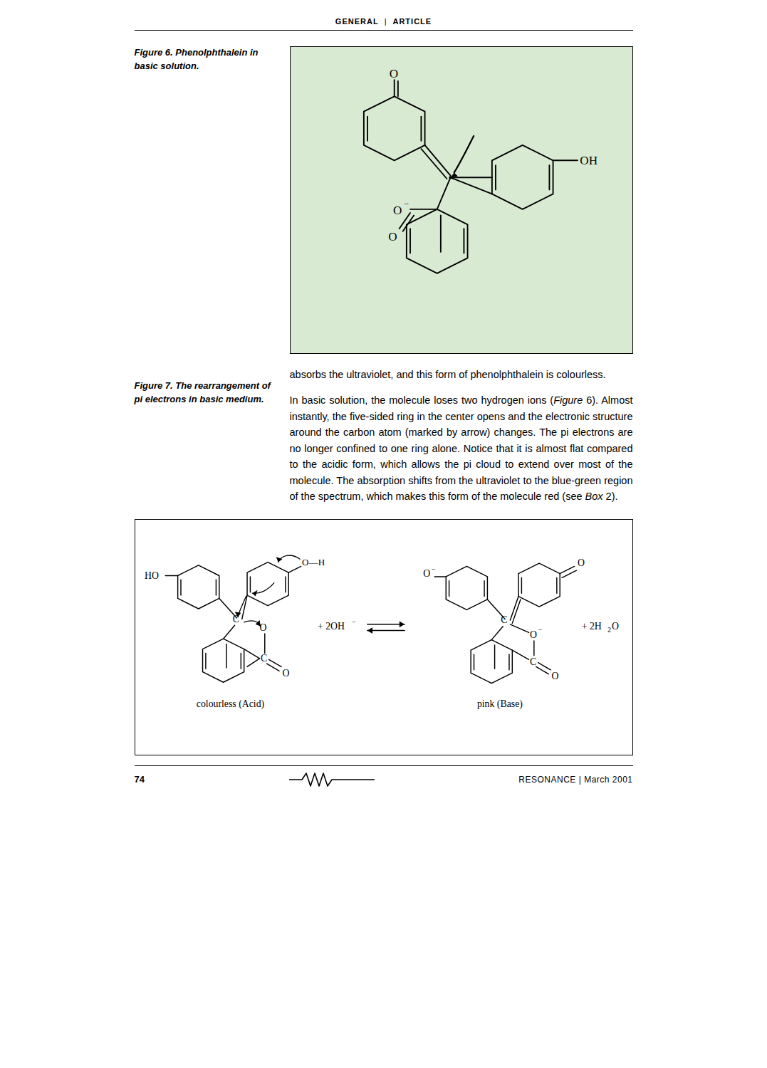GENERAL|ARTICLE
Figure 6. Phenolphthalein in basic solution.
Figure 7. The rearrangement of pi electrons in basic medium.
O OH O − O
absorbs the ultraviolet, and this form of phenolphthalein is colourless.
In basic solution, the molecule loses two hydrogen ions (Figure 6). Almost instantly, the five-sided ring in the center opens and the electronic structure around the carbon atom (marked by arrow) changes. The pi electrons are no longer confined to one ring alone. Notice that it is almost flat compared to the acidic form, which allows the pi cloud to extend over most of the molecule. The absorption shifts from the ultraviolet to the blue-green region of the spectrum, which makes this form of the molecule red (see Box 2).
HO O—H C O C O colourless (Acid) + 2OH − O − O C O − C O + 2H 2 O pink (Base)
74
RESONANCE | March 2001